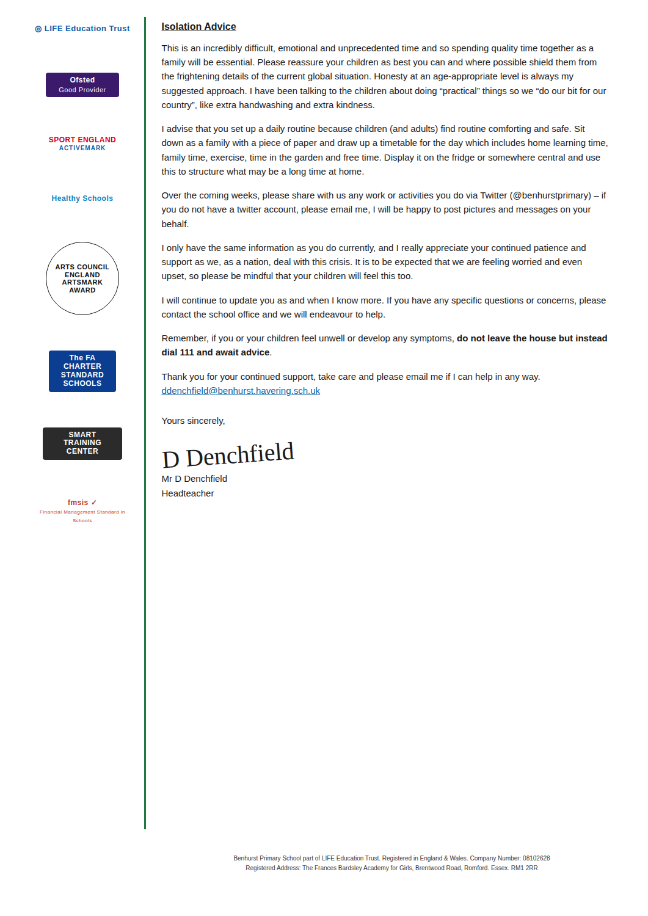◎ LIFE Education Trust
OfstedGood Provider
SPORT ENGLANDACTIVEMARK
Healthy Schools
ARTS COUNCIL ENGLAND
ARTSMARK AWARD
The FA
CHARTER STANDARD SCHOOLS
SMART
TRAINING CENTER
fmsis ✓
Financial Management Standard in Schools
Isolation Advice
This is an incredibly difficult, emotional and unprecedented time and so spending quality time together as a family will be essential. Please reassure your children as best you can and where possible shield them from the frightening details of the current global situation. Honesty at an age-appropriate level is always my suggested approach. I have been talking to the children about doing “practical” things so we “do our bit for our country”, like extra handwashing and extra kindness.
I advise that you set up a daily routine because children (and adults) find routine comforting and safe. Sit down as a family with a piece of paper and draw up a timetable for the day which includes home learning time, family time, exercise, time in the garden and free time. Display it on the fridge or somewhere central and use this to structure what may be a long time at home.
Over the coming weeks, please share with us any work or activities you do via Twitter (@benhurstprimary) – if you do not have a twitter account, please email me, I will be happy to post pictures and messages on your behalf.
I only have the same information as you do currently, and I really appreciate your continued patience and support as we, as a nation, deal with this crisis. It is to be expected that we are feeling worried and even upset, so please be mindful that your children will feel this too.
I will continue to update you as and when I know more. If you have any specific questions or concerns, please contact the school office and we will endeavour to help.
Remember, if you or your children feel unwell or develop any symptoms, do not leave the house but instead dial 111 and await advice.
Thank you for your continued support, take care and please email me if I can help in any way.
ddenchfield@benhurst.havering.sch.uk
Yours sincerely,
D Denchfield
Mr D Denchfield
Headteacher
Benhurst Primary School part of LIFE Education Trust. Registered in England & Wales. Company Number: 08102628
Registered Address: The Frances Bardsley Academy for Girls, Brentwood Road, Romford. Essex. RM1 2RR